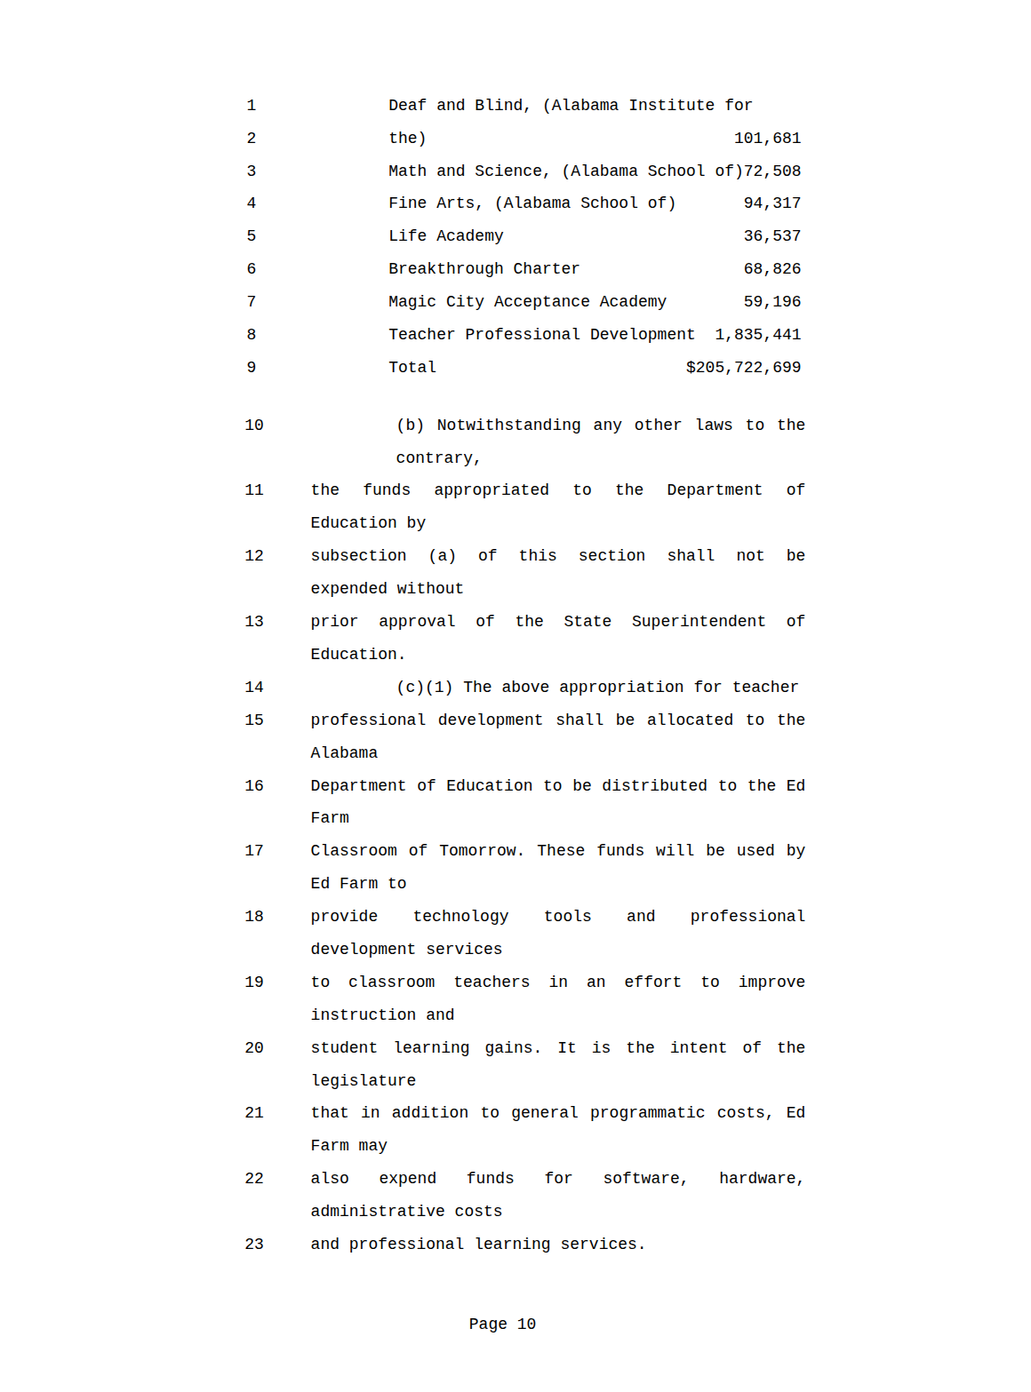| 1 | Deaf and Blind, (Alabama Institute for |
| 2 | the) 101,681 |
| 3 | Math and Science, (Alabama School of) 72,508 |
| 4 | Fine Arts, (Alabama School of) 94,317 |
| 5 | Life Academy 36,537 |
| 6 | Breakthrough Charter 68,826 |
| 7 | Magic City Acceptance Academy 59,196 |
| 8 | Teacher Professional Development 1,835,441 |
| 9 | Total $205,722,699 |
| 10 | (b) Notwithstanding any other laws to the contrary, |
| 11 | the funds appropriated to the Department of Education by |
| 12 | subsection (a) of this section shall not be expended without |
| 13 | prior approval of the State Superintendent of Education. |
| 14 | (c)(1) The above appropriation for teacher |
| 15 | professional development shall be allocated to the Alabama |
| 16 | Department of Education to be distributed to the Ed Farm |
| 17 | Classroom of Tomorrow. These funds will be used by Ed Farm to |
| 18 | provide technology tools and professional development services |
| 19 | to classroom teachers in an effort to improve instruction and |
| 20 | student learning gains. It is the intent of the legislature |
| 21 | that in addition to general programmatic costs, Ed Farm may |
| 22 | also expend funds for software, hardware, administrative costs |
| 23 | and professional learning services. |
Page 10